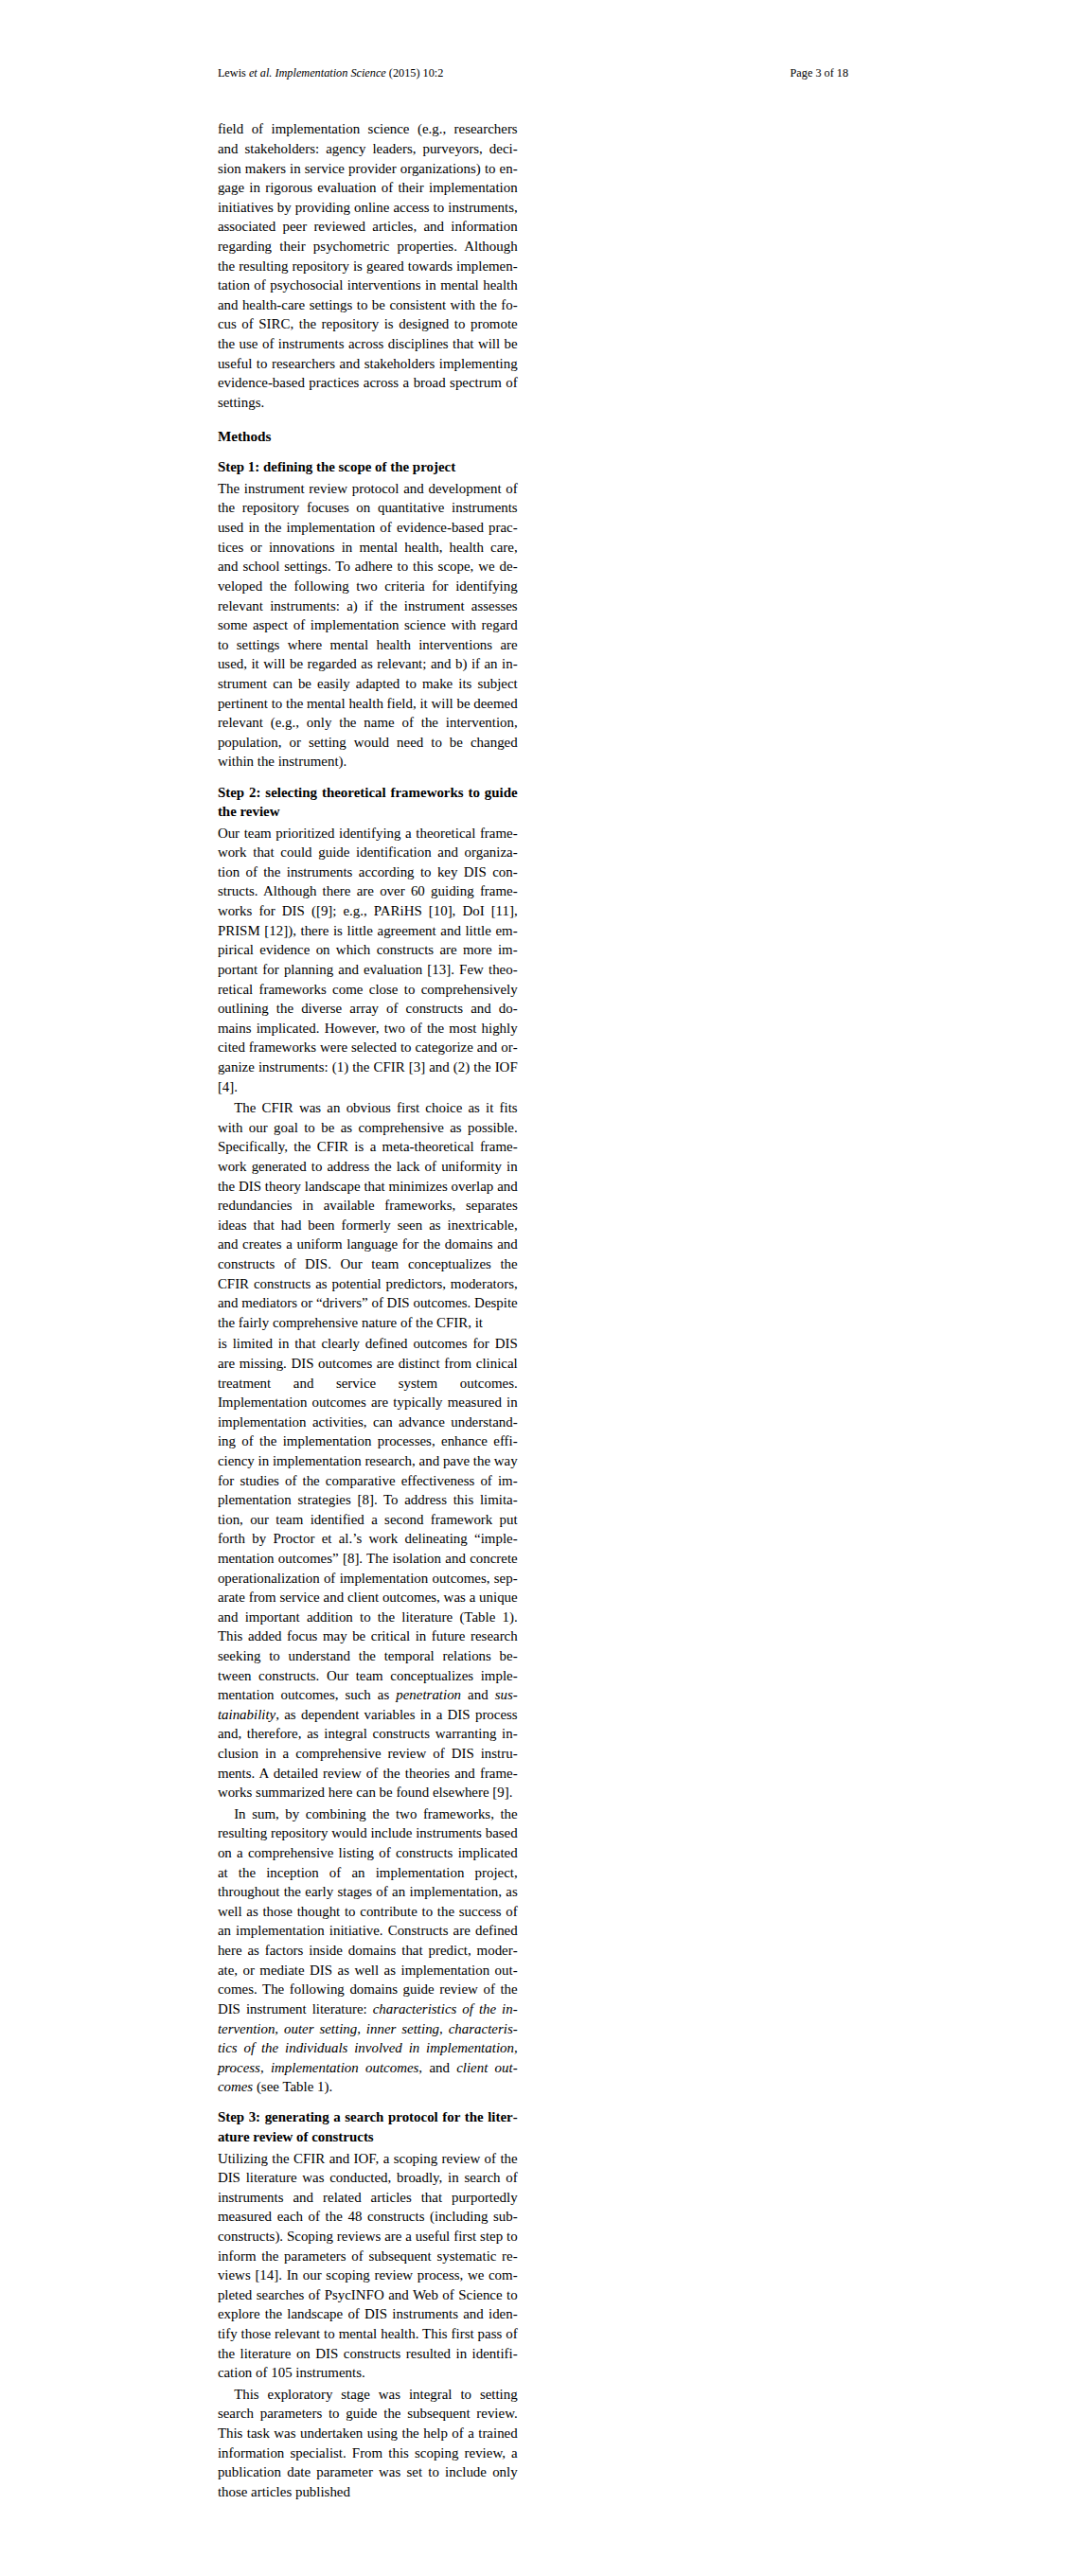Lewis et al. Implementation Science (2015) 10:2
Page 3 of 18
field of implementation science (e.g., researchers and stakeholders: agency leaders, purveyors, decision makers in service provider organizations) to engage in rigorous evaluation of their implementation initiatives by providing online access to instruments, associated peer reviewed articles, and information regarding their psychometric properties. Although the resulting repository is geared towards implementation of psychosocial interventions in mental health and health-care settings to be consistent with the focus of SIRC, the repository is designed to promote the use of instruments across disciplines that will be useful to researchers and stakeholders implementing evidence-based practices across a broad spectrum of settings.
Methods
Step 1: defining the scope of the project
The instrument review protocol and development of the repository focuses on quantitative instruments used in the implementation of evidence-based practices or innovations in mental health, health care, and school settings. To adhere to this scope, we developed the following two criteria for identifying relevant instruments: a) if the instrument assesses some aspect of implementation science with regard to settings where mental health interventions are used, it will be regarded as relevant; and b) if an instrument can be easily adapted to make its subject pertinent to the mental health field, it will be deemed relevant (e.g., only the name of the intervention, population, or setting would need to be changed within the instrument).
Step 2: selecting theoretical frameworks to guide the review
Our team prioritized identifying a theoretical framework that could guide identification and organization of the instruments according to key DIS constructs. Although there are over 60 guiding frameworks for DIS ([9]; e.g., PARiHS [10], DoI [11], PRISM [12]), there is little agreement and little empirical evidence on which constructs are more important for planning and evaluation [13]. Few theoretical frameworks come close to comprehensively outlining the diverse array of constructs and domains implicated. However, two of the most highly cited frameworks were selected to categorize and organize instruments: (1) the CFIR [3] and (2) the IOF [4].
The CFIR was an obvious first choice as it fits with our goal to be as comprehensive as possible. Specifically, the CFIR is a meta-theoretical framework generated to address the lack of uniformity in the DIS theory landscape that minimizes overlap and redundancies in available frameworks, separates ideas that had been formerly seen as inextricable, and creates a uniform language for the domains and constructs of DIS. Our team conceptualizes the CFIR constructs as potential predictors, moderators, and mediators or “drivers” of DIS outcomes. Despite the fairly comprehensive nature of the CFIR, it
is limited in that clearly defined outcomes for DIS are missing. DIS outcomes are distinct from clinical treatment and service system outcomes. Implementation outcomes are typically measured in implementation activities, can advance understanding of the implementation processes, enhance efficiency in implementation research, and pave the way for studies of the comparative effectiveness of implementation strategies [8]. To address this limitation, our team identified a second framework put forth by Proctor et al.’s work delineating “implementation outcomes” [8]. The isolation and concrete operationalization of implementation outcomes, separate from service and client outcomes, was a unique and important addition to the literature (Table 1). This added focus may be critical in future research seeking to understand the temporal relations between constructs. Our team conceptualizes implementation outcomes, such as penetration and sustainability, as dependent variables in a DIS process and, therefore, as integral constructs warranting inclusion in a comprehensive review of DIS instruments. A detailed review of the theories and frameworks summarized here can be found elsewhere [9].
In sum, by combining the two frameworks, the resulting repository would include instruments based on a comprehensive listing of constructs implicated at the inception of an implementation project, throughout the early stages of an implementation, as well as those thought to contribute to the success of an implementation initiative. Constructs are defined here as factors inside domains that predict, moderate, or mediate DIS as well as implementation outcomes. The following domains guide review of the DIS instrument literature: characteristics of the intervention, outer setting, inner setting, characteristics of the individuals involved in implementation, process, implementation outcomes, and client outcomes (see Table 1).
Step 3: generating a search protocol for the literature review of constructs
Utilizing the CFIR and IOF, a scoping review of the DIS literature was conducted, broadly, in search of instruments and related articles that purportedly measured each of the 48 constructs (including subconstructs). Scoping reviews are a useful first step to inform the parameters of subsequent systematic reviews [14]. In our scoping review process, we completed searches of PsycINFO and Web of Science to explore the landscape of DIS instruments and identify those relevant to mental health. This first pass of the literature on DIS constructs resulted in identification of 105 instruments.
This exploratory stage was integral to setting search parameters to guide the subsequent review. This task was undertaken using the help of a trained information specialist. From this scoping review, a publication date parameter was set to include only those articles published